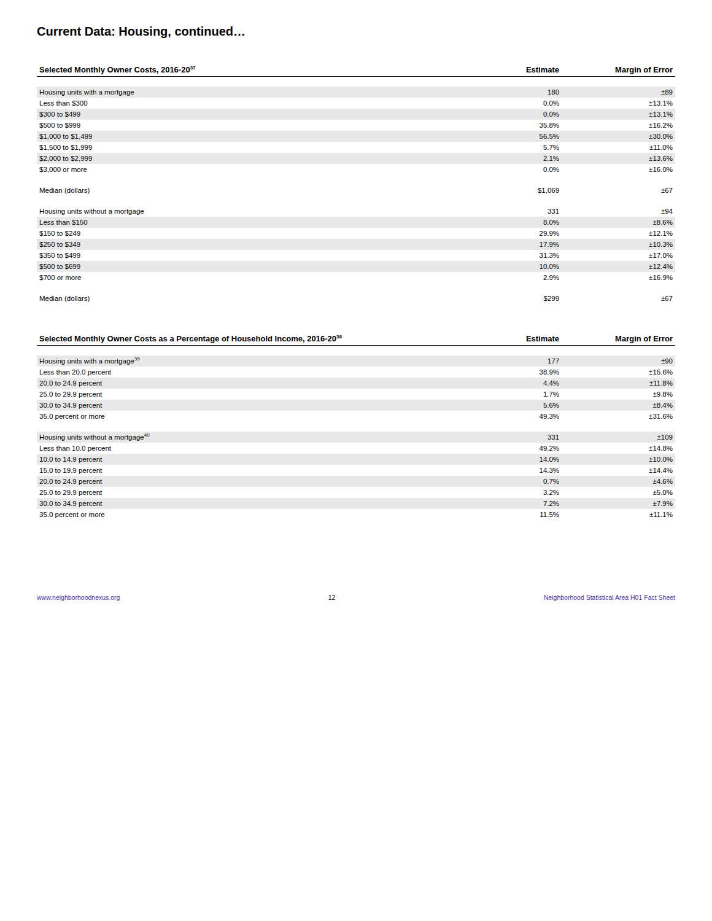Current Data: Housing, continued…
| Selected Monthly Owner Costs, 2016-20 37 | Estimate | Margin of Error |
| --- | --- | --- |
| Housing units with a mortgage | 180 | ±89 |
| Less than $300 | 0.0% | ±13.1% |
| $300 to $499 | 0.0% | ±13.1% |
| $500 to $999 | 35.8% | ±16.2% |
| $1,000 to $1,499 | 56.5% | ±30.0% |
| $1,500 to $1,999 | 5.7% | ±11.0% |
| $2,000 to $2,999 | 2.1% | ±13.6% |
| $3,000 or more | 0.0% | ±16.0% |
| Median (dollars) | $1,069 | ±67 |
| Housing units without a mortgage | 331 | ±94 |
| Less than $150 | 8.0% | ±8.6% |
| $150 to $249 | 29.9% | ±12.1% |
| $250 to $349 | 17.9% | ±10.3% |
| $350 to $499 | 31.3% | ±17.0% |
| $500 to $699 | 10.0% | ±12.4% |
| $700 or more | 2.9% | ±16.9% |
| Median (dollars) | $299 | ±67 |
| Selected Monthly Owner Costs as a Percentage of Household Income, 2016-20 38 | Estimate | Margin of Error |
| --- | --- | --- |
| Housing units with a mortgage 39 | 177 | ±90 |
| Less than 20.0 percent | 38.9% | ±15.6% |
| 20.0 to 24.9 percent | 4.4% | ±11.8% |
| 25.0 to 29.9 percent | 1.7% | ±9.8% |
| 30.0 to 34.9 percent | 5.6% | ±8.4% |
| 35.0 percent or more | 49.3% | ±31.6% |
| Housing units without a mortgage 40 | 331 | ±109 |
| Less than 10.0 percent | 49.2% | ±14.8% |
| 10.0 to 14.9 percent | 14.0% | ±10.0% |
| 15.0 to 19.9 percent | 14.3% | ±14.4% |
| 20.0 to 24.9 percent | 0.7% | ±4.6% |
| 25.0 to 29.9 percent | 3.2% | ±5.0% |
| 30.0 to 34.9 percent | 7.2% | ±7.9% |
| 35.0 percent or more | 11.5% | ±11.1% |
www.neighborhoodnexus.org 12 Neighborhood Statistical Area H01 Fact Sheet